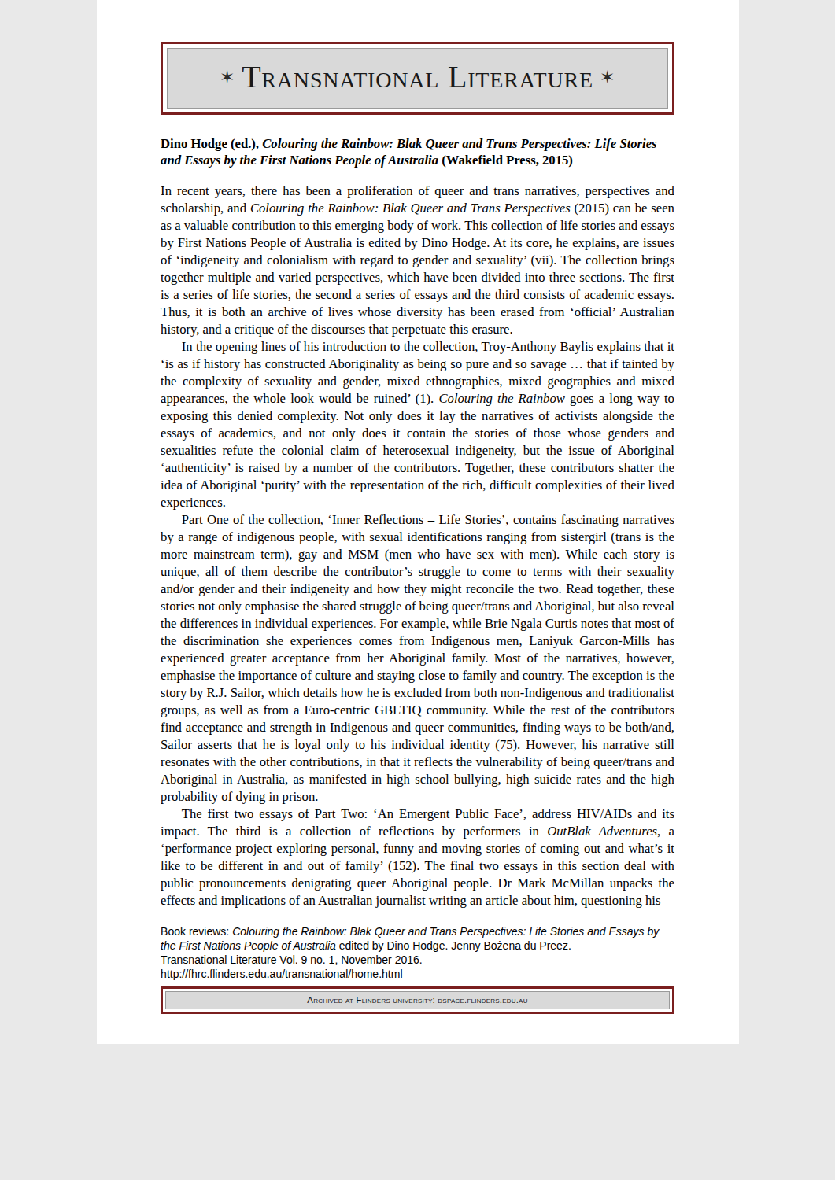✶Transnational Literature✶
Dino Hodge (ed.), Colouring the Rainbow: Blak Queer and Trans Perspectives: Life Stories and Essays by the First Nations People of Australia (Wakefield Press, 2015)
In recent years, there has been a proliferation of queer and trans narratives, perspectives and scholarship, and Colouring the Rainbow: Blak Queer and Trans Perspectives (2015) can be seen as a valuable contribution to this emerging body of work. This collection of life stories and essays by First Nations People of Australia is edited by Dino Hodge. At its core, he explains, are issues of ‘indigeneity and colonialism with regard to gender and sexuality’ (vii). The collection brings together multiple and varied perspectives, which have been divided into three sections. The first is a series of life stories, the second a series of essays and the third consists of academic essays. Thus, it is both an archive of lives whose diversity has been erased from ‘official’ Australian history, and a critique of the discourses that perpetuate this erasure.
In the opening lines of his introduction to the collection, Troy-Anthony Baylis explains that it ‘is as if history has constructed Aboriginality as being so pure and so savage … that if tainted by the complexity of sexuality and gender, mixed ethnographies, mixed geographies and mixed appearances, the whole look would be ruined’ (1). Colouring the Rainbow goes a long way to exposing this denied complexity. Not only does it lay the narratives of activists alongside the essays of academics, and not only does it contain the stories of those whose genders and sexualities refute the colonial claim of heterosexual indigeneity, but the issue of Aboriginal ‘authenticity’ is raised by a number of the contributors. Together, these contributors shatter the idea of Aboriginal ‘purity’ with the representation of the rich, difficult complexities of their lived experiences.
Part One of the collection, ‘Inner Reflections – Life Stories’, contains fascinating narratives by a range of indigenous people, with sexual identifications ranging from sistergirl (trans is the more mainstream term), gay and MSM (men who have sex with men). While each story is unique, all of them describe the contributor’s struggle to come to terms with their sexuality and/or gender and their indigeneity and how they might reconcile the two. Read together, these stories not only emphasise the shared struggle of being queer/trans and Aboriginal, but also reveal the differences in individual experiences. For example, while Brie Ngala Curtis notes that most of the discrimination she experiences comes from Indigenous men, Laniyuk Garcon-Mills has experienced greater acceptance from her Aboriginal family. Most of the narratives, however, emphasise the importance of culture and staying close to family and country. The exception is the story by R.J. Sailor, which details how he is excluded from both non-Indigenous and traditionalist groups, as well as from a Euro-centric GBLTIQ community. While the rest of the contributors find acceptance and strength in Indigenous and queer communities, finding ways to be both/and, Sailor asserts that he is loyal only to his individual identity (75). However, his narrative still resonates with the other contributions, in that it reflects the vulnerability of being queer/trans and Aboriginal in Australia, as manifested in high school bullying, high suicide rates and the high probability of dying in prison.
The first two essays of Part Two: ‘An Emergent Public Face’, address HIV/AIDs and its impact. The third is a collection of reflections by performers in OutBlak Adventures, a ‘performance project exploring personal, funny and moving stories of coming out and what’s it like to be different in and out of family’ (152). The final two essays in this section deal with public pronouncements denigrating queer Aboriginal people. Dr Mark McMillan unpacks the effects and implications of an Australian journalist writing an article about him, questioning his
Book reviews: Colouring the Rainbow: Blak Queer and Trans Perspectives: Life Stories and Essays by the First Nations People of Australia edited by Dino Hodge. Jenny Bożena du Preez.
Transnational Literature Vol. 9 no. 1, November 2016.
http://fhrc.flinders.edu.au/transnational/home.html
Archived at Flinders university: dspace.flinders.edu.au